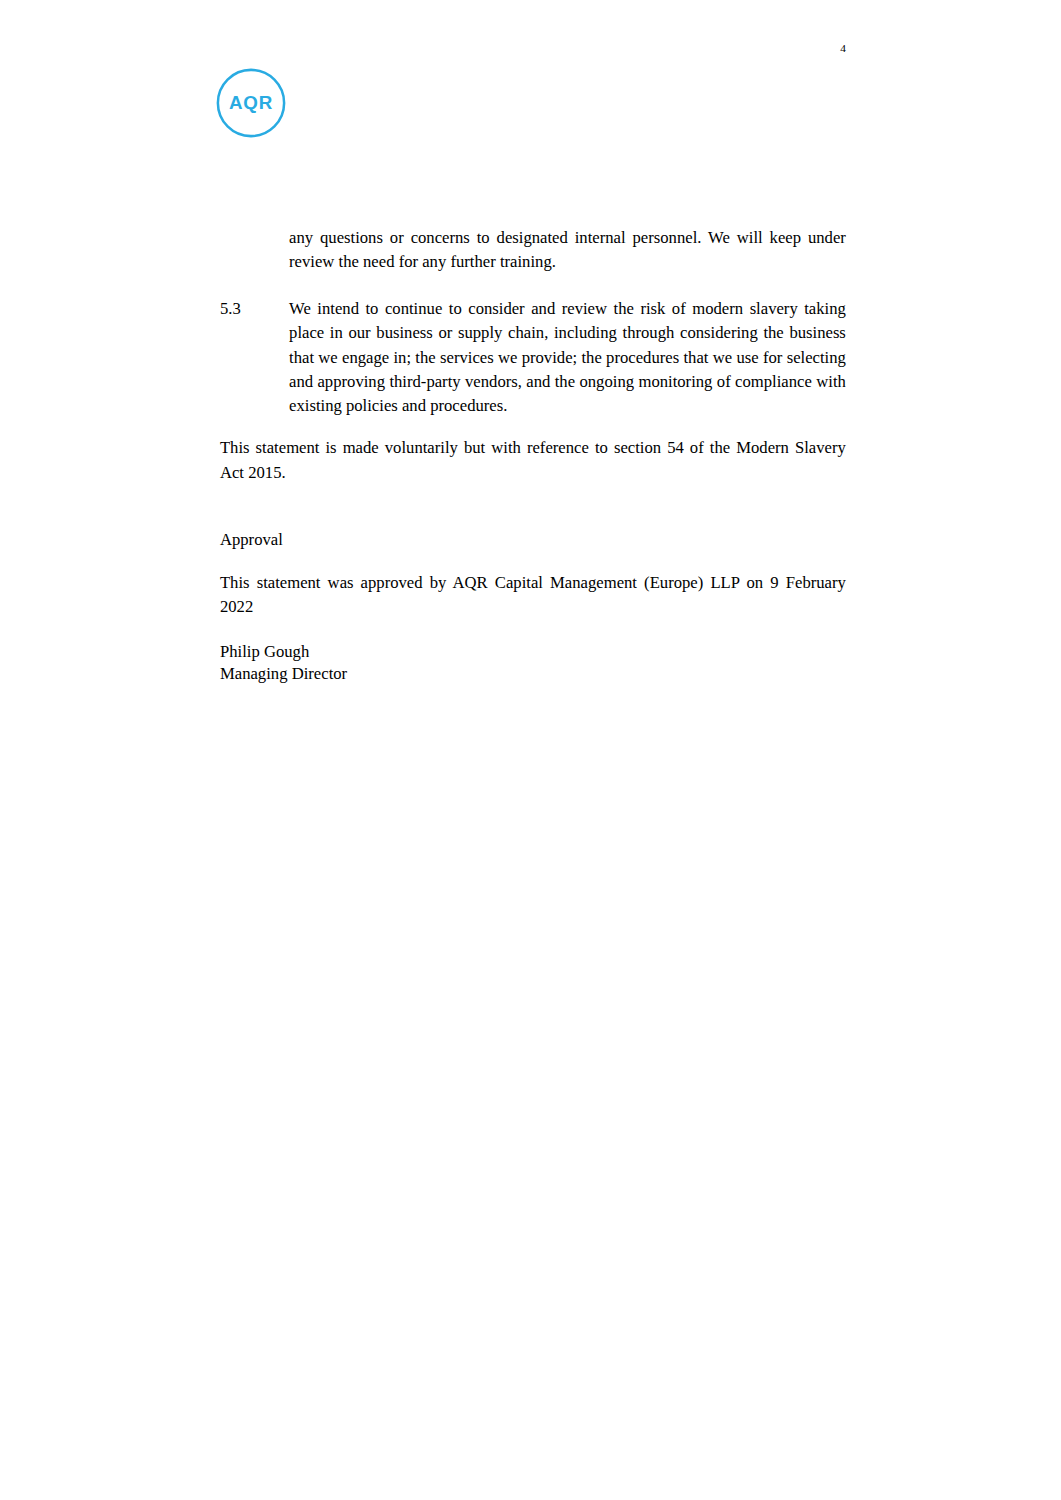4
AQR
any questions or concerns to designated internal personnel. We will keep under review the need for any further training.
5.3
We intend to continue to consider and review the risk of modern slavery taking place in our business or supply chain, including through considering the business that we engage in; the services we provide; the procedures that we use for selecting and approving third-party vendors, and the ongoing monitoring of compliance with existing policies and procedures.
This statement is made voluntarily but with reference to section 54 of the Modern Slavery Act 2015.
Approval
This statement was approved by AQR Capital Management (Europe) LLP on 9 February 2022
Philip Gough
Managing Director